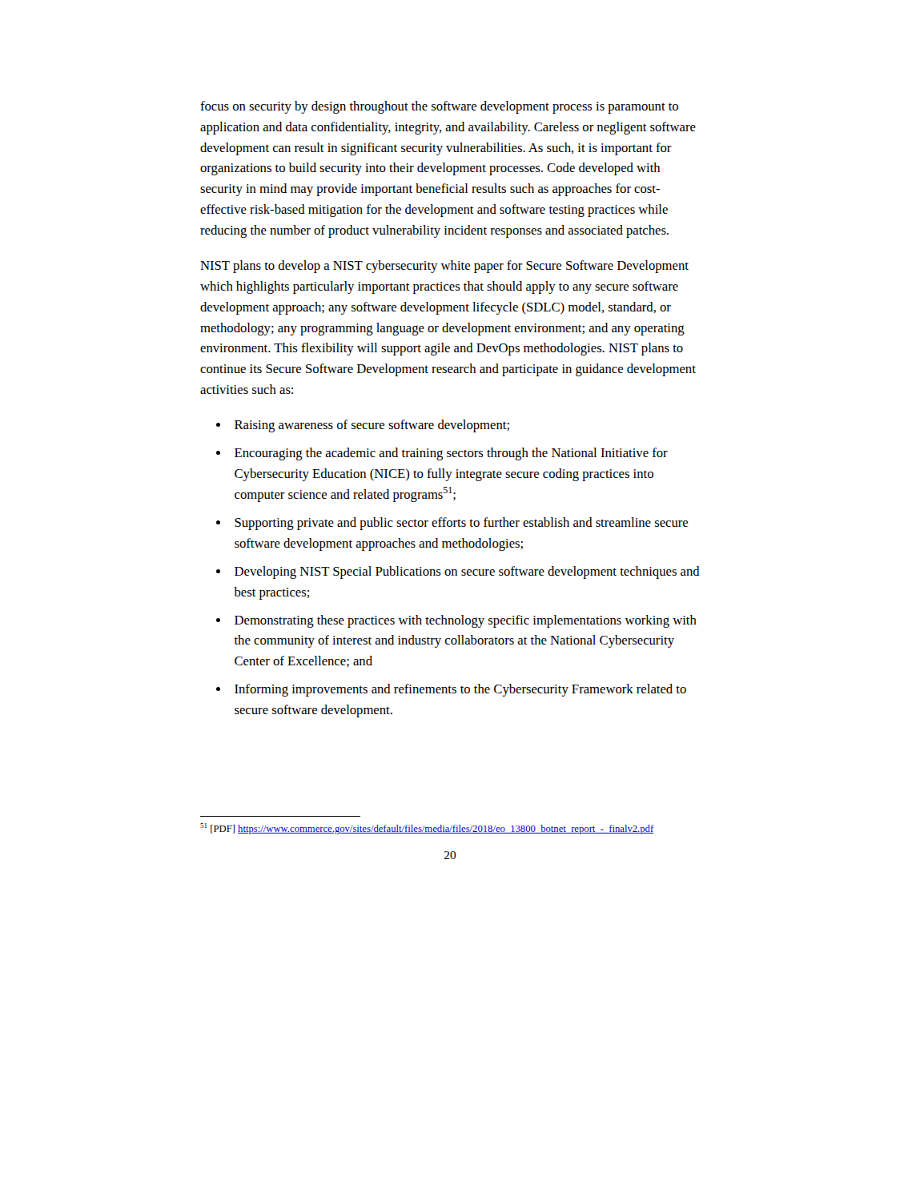focus on security by design throughout the software development process is paramount to application and data confidentiality, integrity, and availability. Careless or negligent software development can result in significant security vulnerabilities. As such, it is important for organizations to build security into their development processes. Code developed with security in mind may provide important beneficial results such as approaches for cost-effective risk-based mitigation for the development and software testing practices while reducing the number of product vulnerability incident responses and associated patches.
NIST plans to develop a NIST cybersecurity white paper for Secure Software Development which highlights particularly important practices that should apply to any secure software development approach; any software development lifecycle (SDLC) model, standard, or methodology; any programming language or development environment; and any operating environment. This flexibility will support agile and DevOps methodologies. NIST plans to continue its Secure Software Development research and participate in guidance development activities such as:
Raising awareness of secure software development;
Encouraging the academic and training sectors through the National Initiative for Cybersecurity Education (NICE) to fully integrate secure coding practices into computer science and related programs51;
Supporting private and public sector efforts to further establish and streamline secure software development approaches and methodologies;
Developing NIST Special Publications on secure software development techniques and best practices;
Demonstrating these practices with technology specific implementations working with the community of interest and industry collaborators at the National Cybersecurity Center of Excellence; and
Informing improvements and refinements to the Cybersecurity Framework related to secure software development.
51 [PDF] https://www.commerce.gov/sites/default/files/media/files/2018/eo_13800_botnet_report_-_finalv2.pdf
20